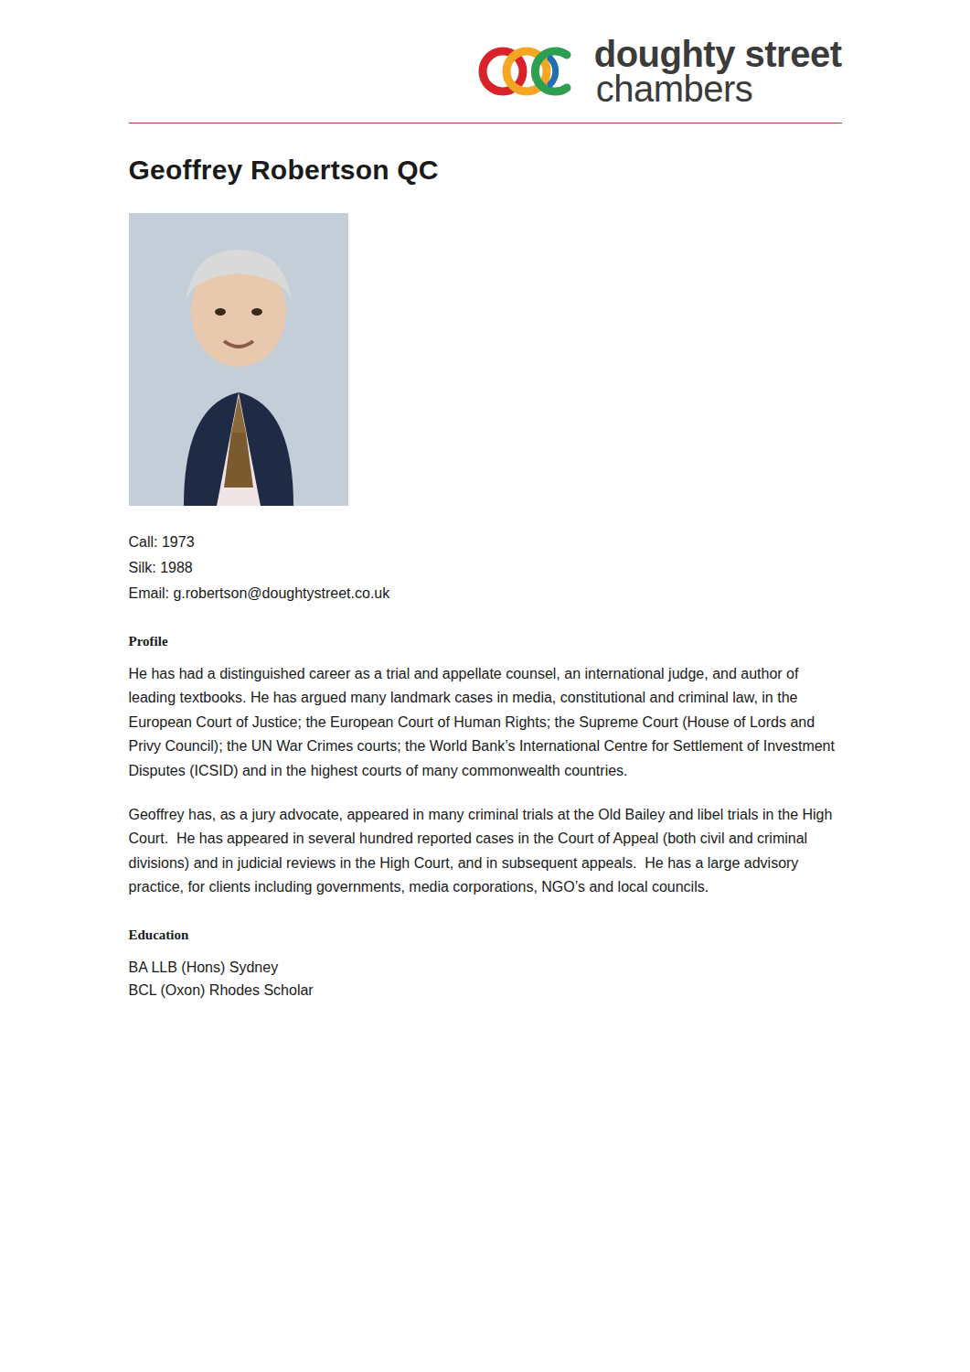doughty street chambers
Geoffrey Robertson QC
Call: 1973
Silk: 1988
Email: g.robertson@doughtystreet.co.uk
Profile
He has had a distinguished career as a trial and appellate counsel, an international judge, and author of leading textbooks. He has argued many landmark cases in media, constitutional and criminal law, in the European Court of Justice; the European Court of Human Rights; the Supreme Court (House of Lords and Privy Council); the UN War Crimes courts; the World Bank’s International Centre for Settlement of Investment Disputes (ICSID) and in the highest courts of many commonwealth countries.
Geoffrey has, as a jury advocate, appeared in many criminal trials at the Old Bailey and libel trials in the High Court. He has appeared in several hundred reported cases in the Court of Appeal (both civil and criminal divisions) and in judicial reviews in the High Court, and in subsequent appeals. He has a large advisory practice, for clients including governments, media corporations, NGO’s and local councils.
Education
BA LLB (Hons) Sydney
BCL (Oxon) Rhodes Scholar